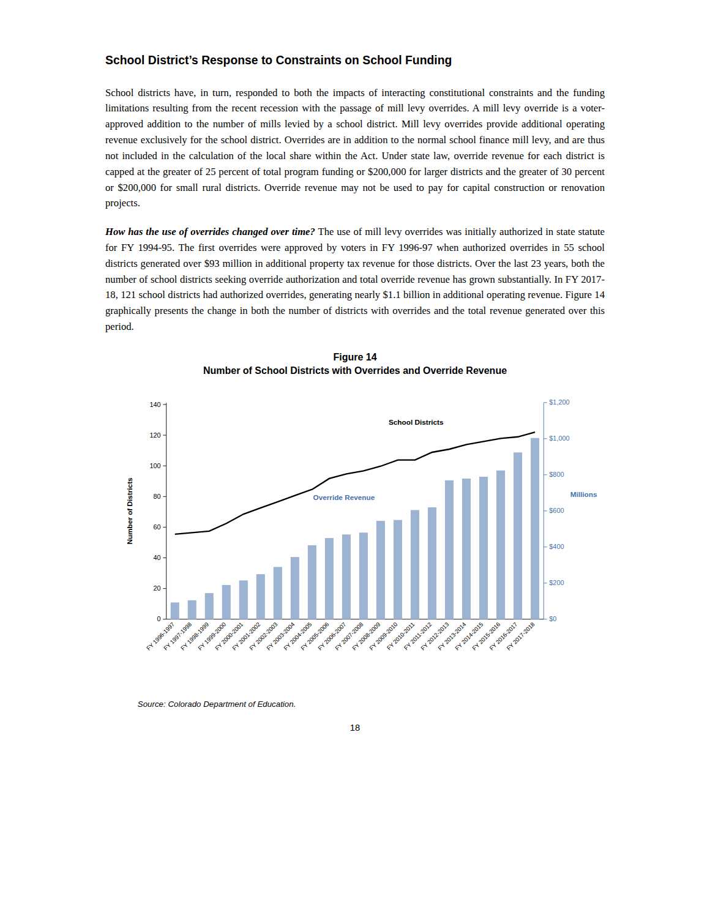School District’s Response to Constraints on School Funding
School districts have, in turn, responded to both the impacts of interacting constitutional constraints and the funding limitations resulting from the recent recession with the passage of mill levy overrides. A mill levy override is a voter-approved addition to the number of mills levied by a school district. Mill levy overrides provide additional operating revenue exclusively for the school district. Overrides are in addition to the normal school finance mill levy, and are thus not included in the calculation of the local share within the Act. Under state law, override revenue for each district is capped at the greater of 25 percent of total program funding or $200,000 for larger districts and the greater of 30 percent or $200,000 for small rural districts. Override revenue may not be used to pay for capital construction or renovation projects.
How has the use of overrides changed over time? The use of mill levy overrides was initially authorized in state statute for FY 1994-95. The first overrides were approved by voters in FY 1996-97 when authorized overrides in 55 school districts generated over $93 million in additional property tax revenue for those districts. Over the last 23 years, both the number of school districts seeking override authorization and total override revenue has grown substantially. In FY 2017-18, 121 school districts had authorized overrides, generating nearly $1.1 billion in additional operating revenue. Figure 14 graphically presents the change in both the number of districts with overrides and the total revenue generated over this period.
Figure 14
Number of School Districts with Overrides and Override Revenue
0 20 40 60 80 100 120 140 $0 $200 $400 $600 $800 $1,000 $1,200 Number of Districts Millions School Districts Override Revenue FY 1996-1997 FY 1997-1998 FY 1998-1999 FY 1999-2000 FY 2000-2001 FY 2001-2002 FY 2002-2003 FY 2003-2004 FY 2004-2005 FY 2005-2006 FY 2006-2007 FY 2007-2008 FY 2008-2009 FY 2009-2010 FY 2010-2011 FY 2011-2012 FY 2012-2013 FY 2013-2014 FY 2014-2015 FY 2015-2016 FY 2016-2017 FY 2017-2018
Source: Colorado Department of Education.
18